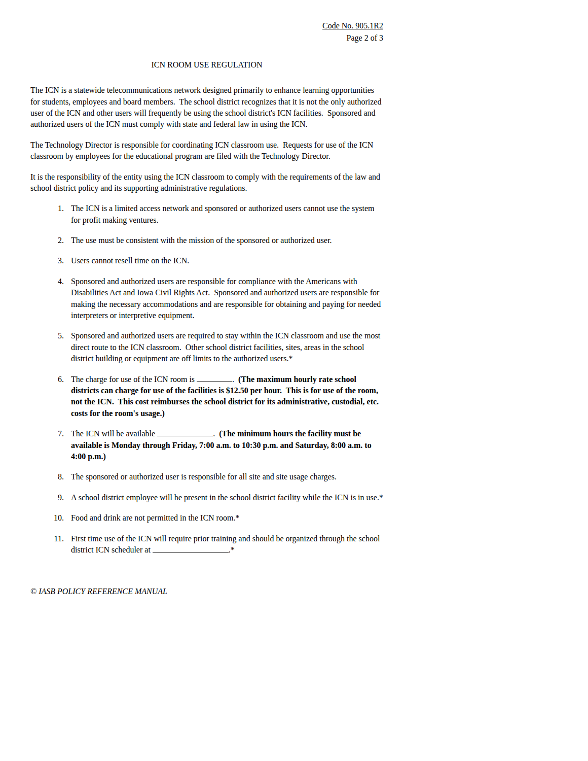Code No. 905.1R2
Page 2 of 3
ICN ROOM USE REGULATION
The ICN is a statewide telecommunications network designed primarily to enhance learning opportunities for students, employees and board members. The school district recognizes that it is not the only authorized user of the ICN and other users will frequently be using the school district's ICN facilities. Sponsored and authorized users of the ICN must comply with state and federal law in using the ICN.
The Technology Director is responsible for coordinating ICN classroom use. Requests for use of the ICN classroom by employees for the educational program are filed with the Technology Director.
It is the responsibility of the entity using the ICN classroom to comply with the requirements of the law and school district policy and its supporting administrative regulations.
The ICN is a limited access network and sponsored or authorized users cannot use the system for profit making ventures.
The use must be consistent with the mission of the sponsored or authorized user.
Users cannot resell time on the ICN.
Sponsored and authorized users are responsible for compliance with the Americans with Disabilities Act and Iowa Civil Rights Act. Sponsored and authorized users are responsible for making the necessary accommodations and are responsible for obtaining and paying for needed interpreters or interpretive equipment.
Sponsored and authorized users are required to stay within the ICN classroom and use the most direct route to the ICN classroom. Other school district facilities, sites, areas in the school district building or equipment are off limits to the authorized users.*
The charge for use of the ICN room is . (The maximum hourly rate school districts can charge for use of the facilities is $12.50 per hour. This is for use of the room, not the ICN. This cost reimburses the school district for its administrative, custodial, etc. costs for the room's usage.)
The ICN will be available . (The minimum hours the facility must be available is Monday through Friday, 7:00 a.m. to 10:30 p.m. and Saturday, 8:00 a.m. to 4:00 p.m.)
The sponsored or authorized user is responsible for all site and site usage charges.
A school district employee will be present in the school district facility while the ICN is in use.*
Food and drink are not permitted in the ICN room.*
First time use of the ICN will require prior training and should be organized through the school district ICN scheduler at .*
© IASB POLICY REFERENCE MANUAL